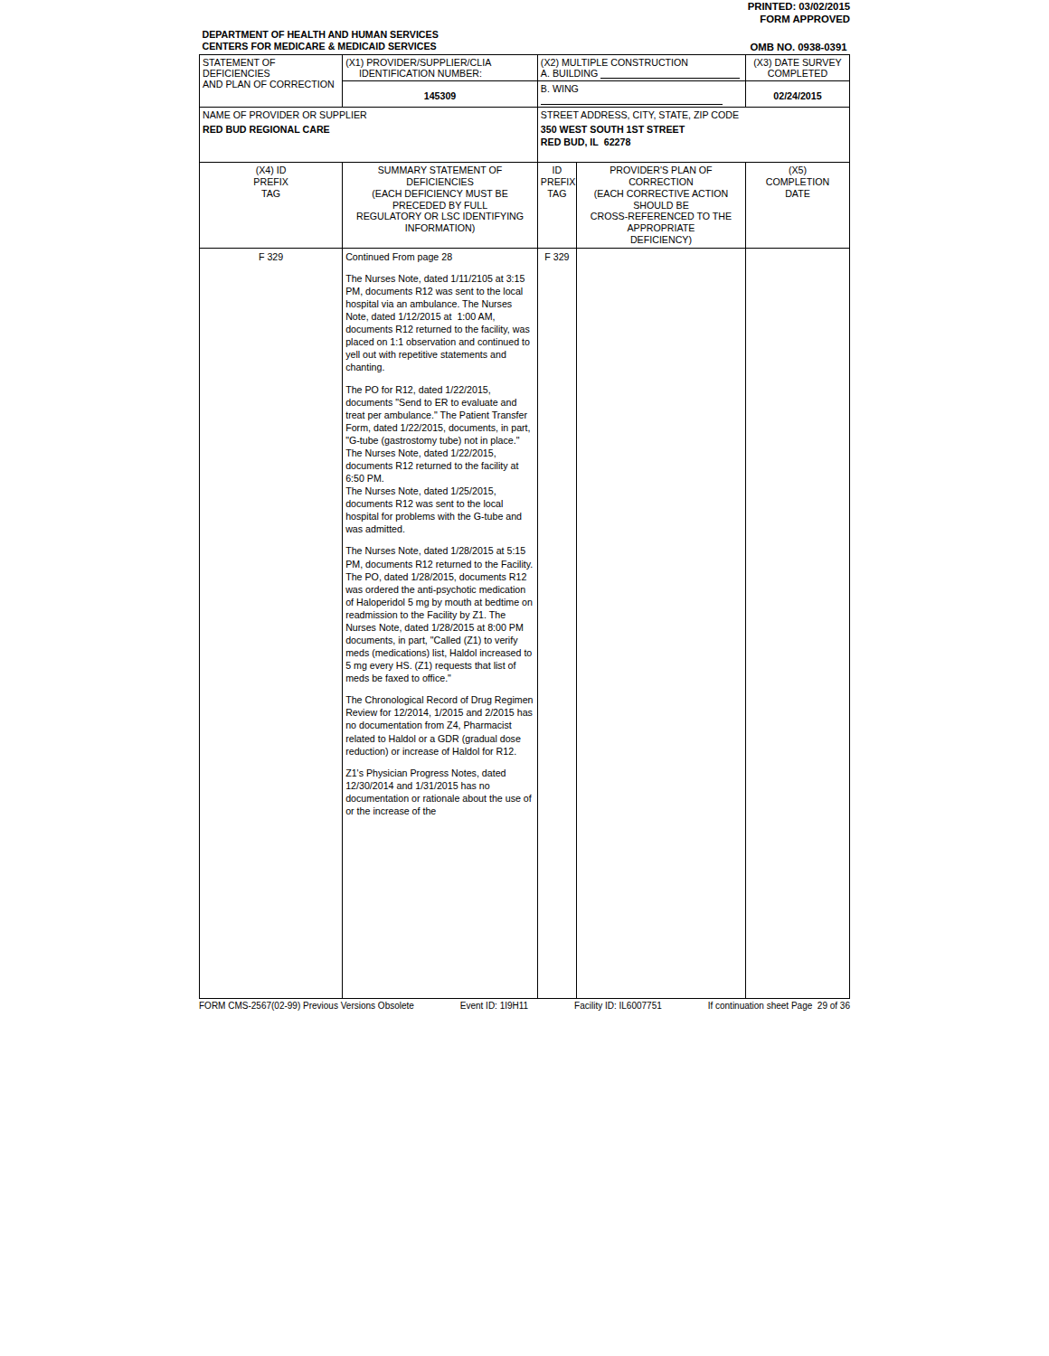PRINTED: 03/02/2015
FORM APPROVED
| DEPARTMENT OF HEALTH AND HUMAN SERVICES CENTERS FOR MEDICARE & MEDICAID SERVICES | OMB NO. 0938-0391 |
| STATEMENT OF DEFICIENCIES AND PLAN OF CORRECTION | (X1) PROVIDER/SUPPLIER/CLIA IDENTIFICATION NUMBER: | (X2) MULTIPLE CONSTRUCTION A. BUILDING | (X3) DATE SURVEY COMPLETED |
| 145309 | B. WING | 02/24/2015 |
| NAME OF PROVIDER OR SUPPLIER | STREET ADDRESS, CITY, STATE, ZIP CODE |
| RED BUD REGIONAL CARE | 350 WEST SOUTH 1ST STREET RED BUD, IL 62278 |
| (X4) ID PREFIX TAG | SUMMARY STATEMENT OF DEFICIENCIES (EACH DEFICIENCY MUST BE PRECEDED BY FULL REGULATORY OR LSC IDENTIFYING INFORMATION) | ID PREFIX TAG | PROVIDER'S PLAN OF CORRECTION (EACH CORRECTIVE ACTION SHOULD BE CROSS-REFERENCED TO THE APPROPRIATE DEFICIENCY) | (X5) COMPLETION DATE |
| F 329 | Continued From page 28 The Nurses Note, dated 1/11/2105 at 3:15 PM, documents R12 was sent to the local hospital via an ambulance. The Nurses Note, dated 1/12/2015 at 1:00 AM, documents R12 returned to the facility, was placed on 1:1 observation and continued to yell out with repetitive statements and chanting. The PO for R12, dated 1/22/2015, documents "Send to ER to evaluate and treat per ambulance." The Patient Transfer Form, dated 1/22/2015, documents, in part, "G-tube (gastrostomy tube) not in place." The Nurses Note, dated 1/22/2015, documents R12 returned to the facility at 6:50 PM. The Nurses Note, dated 1/25/2015, documents R12 was sent to the local hospital for problems with the G-tube and was admitted. The Nurses Note, dated 1/28/2015 at 5:15 PM, documents R12 returned to the Facility. The PO, dated 1/28/2015, documents R12 was ordered the anti-psychotic medication of Haloperidol 5 mg by mouth at bedtime on readmission to the Facility by Z1. The Nurses Note, dated 1/28/2015 at 8:00 PM documents, in part, "Called (Z1) to verify meds (medications) list, Haldol increased to 5 mg every HS. (Z1) requests that list of meds be faxed to office." The Chronological Record of Drug Regimen Review for 12/2014, 1/2015 and 2/2015 has no documentation from Z4, Pharmacist related to Haldol or a GDR (gradual dose reduction) or increase of Haldol for R12. Z1's Physician Progress Notes, dated 12/30/2014 and 1/31/2015 has no documentation or rationale about the use of or the increase of the | F 329 | | |
FORM CMS-2567(02-99) Previous Versions Obsolete
Event ID: 1I9H11
Facility ID: IL6007751
If continuation sheet Page 29 of 36